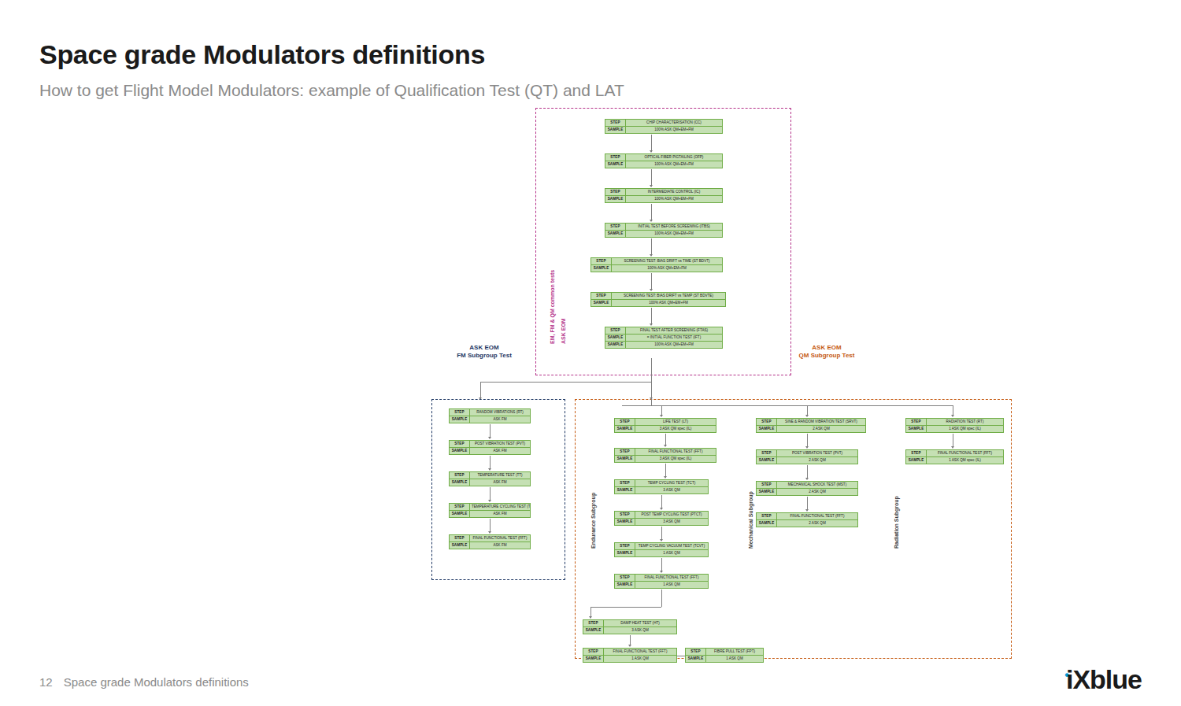Space grade Modulators definitions
How to get Flight Model Modulators: example of Qualification Test (QT) and LAT
EM, FM & QM common tests
ASK EOM
STEP
CHIP CHARACTERISATION (CC)
SAMPLE
100% ASK QM+EM+FM
STEP
OPTICAL FIBER PIGTAILING (OFP)
SAMPLE
100% ASK QM+EM+FM
STEP
INTERMEDIATE CONTROL (IC)
SAMPLE
100% ASK QM+EM+FM
STEP
INITIAL TEST BEFORE SCREENING (ITBS)
SAMPLE
100% ASK QM+EM+FM
STEP
SCREENING TEST: BIAS DRIFT vs TIME (ST BDVT)
SAMPLE
100% ASK QM+EM+FM
STEP
SCREENING TEST: BIAS DRIFT vs TEMP (ST BDVTE)
SAMPLE
100% ASK QM+EM+FM
STEP
FINAL TEST AFTER SCREENING (FTAS)
SAMPLE
= INITIAL FUNCTION TEST (IFT)
SAMPLE
100% ASK QM+EM+FM
ASK EOM
FM Subgroup Test
STEP
RANDOM VIBRATIONS (RT)
SAMPLE
ASK FM
STEP
POST VIBRATION TEST (PVT)
SAMPLE
ASK FM
STEP
TEMPERATURE TEST (TT)
SAMPLE
ASK FM
STEP
TEMPERATURE CYCLING TEST (TCT)
SAMPLE
ASK FM
STEP
FINAL FUNCTIONAL TEST (FFT)
SAMPLE
ASK FM
ASK EOM
QM Subgroup Test
Endurance Subgroup
STEP
LIFE TEST (LT)
SAMPLE
3 ASK QM spec (IL)
STEP
FINAL FUNCTIONAL TEST (FFT)
SAMPLE
3 ASK QM spec (IL)
STEP
TEMP CYCLING TEST (TCT)
SAMPLE
3 ASK QM
STEP
POST TEMP CYCLING TEST (PTCT)
SAMPLE
3 ASK QM
STEP
TEMP CYCLING VACUUM TEST (TCVT)
SAMPLE
1 ASK QM
STEP
FINAL FUNCTIONAL TEST (FFT)
SAMPLE
1 ASK QM
STEP
DAMP HEAT TEST (HT)
SAMPLE
3 ASK QM
STEP
FINAL FUNCTIONAL TEST (FFT)
SAMPLE
1 ASK QM
STEP
FIBRE PULL TEST (FPT)
SAMPLE
1 ASK QM
Mechanical Subgroup
STEP
SINE & RANDOM VIBRATION TEST (SRVT)
SAMPLE
2 ASK QM
STEP
POST VIBRATION TEST (PVT)
SAMPLE
2 ASK QM
STEP
MECHANICAL SHOCK TEST (MST)
SAMPLE
2 ASK QM
STEP
FINAL FUNCTIONAL TEST (FFT)
SAMPLE
2 ASK QM
Radiation Subgroup
STEP
RADIATION TEST (RT)
SAMPLE
1 ASK QM spec (IL)
STEP
FINAL FUNCTIONAL TEST (FFT)
SAMPLE
1 ASK QM spec (IL)
12 Space grade Modulators definitions
•iXblue